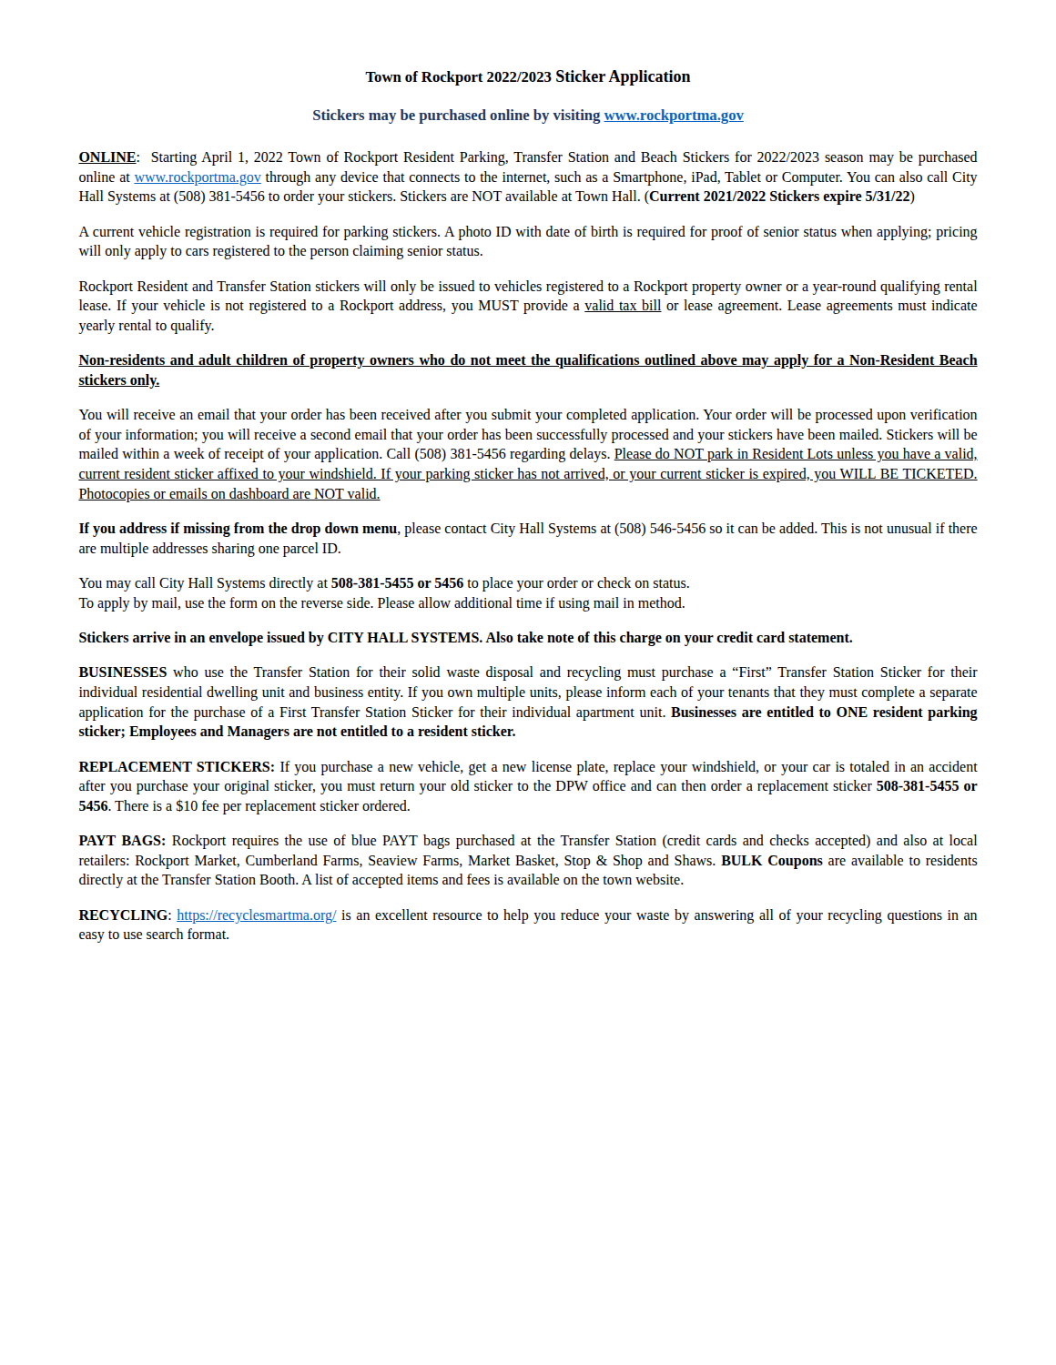Town of Rockport 2022/2023 Sticker Application
Stickers may be purchased online by visiting www.rockportma.gov
ONLINE: Starting April 1, 2022 Town of Rockport Resident Parking, Transfer Station and Beach Stickers for 2022/2023 season may be purchased online at www.rockportma.gov through any device that connects to the internet, such as a Smartphone, iPad, Tablet or Computer. You can also call City Hall Systems at (508) 381-5456 to order your stickers. Stickers are NOT available at Town Hall. (Current 2021/2022 Stickers expire 5/31/22)
A current vehicle registration is required for parking stickers. A photo ID with date of birth is required for proof of senior status when applying; pricing will only apply to cars registered to the person claiming senior status.
Rockport Resident and Transfer Station stickers will only be issued to vehicles registered to a Rockport property owner or a year-round qualifying rental lease. If your vehicle is not registered to a Rockport address, you MUST provide a valid tax bill or lease agreement. Lease agreements must indicate yearly rental to qualify.
Non-residents and adult children of property owners who do not meet the qualifications outlined above may apply for a Non-Resident Beach stickers only.
You will receive an email that your order has been received after you submit your completed application. Your order will be processed upon verification of your information; you will receive a second email that your order has been successfully processed and your stickers have been mailed. Stickers will be mailed within a week of receipt of your application. Call (508) 381-5456 regarding delays. Please do NOT park in Resident Lots unless you have a valid, current resident sticker affixed to your windshield. If your parking sticker has not arrived, or your current sticker is expired, you WILL BE TICKETED. Photocopies or emails on dashboard are NOT valid.
If you address if missing from the drop down menu, please contact City Hall Systems at (508) 546-5456 so it can be added. This is not unusual if there are multiple addresses sharing one parcel ID.
You may call City Hall Systems directly at 508-381-5455 or 5456 to place your order or check on status.
To apply by mail, use the form on the reverse side. Please allow additional time if using mail in method.
Stickers arrive in an envelope issued by CITY HALL SYSTEMS. Also take note of this charge on your credit card statement.
BUSINESSES who use the Transfer Station for their solid waste disposal and recycling must purchase a “First” Transfer Station Sticker for their individual residential dwelling unit and business entity. If you own multiple units, please inform each of your tenants that they must complete a separate application for the purchase of a First Transfer Station Sticker for their individual apartment unit. Businesses are entitled to ONE resident parking sticker; Employees and Managers are not entitled to a resident sticker.
REPLACEMENT STICKERS: If you purchase a new vehicle, get a new license plate, replace your windshield, or your car is totaled in an accident after you purchase your original sticker, you must return your old sticker to the DPW office and can then order a replacement sticker 508-381-5455 or 5456. There is a $10 fee per replacement sticker ordered.
PAYT BAGS: Rockport requires the use of blue PAYT bags purchased at the Transfer Station (credit cards and checks accepted) and also at local retailers: Rockport Market, Cumberland Farms, Seaview Farms, Market Basket, Stop & Shop and Shaws. BULK Coupons are available to residents directly at the Transfer Station Booth. A list of accepted items and fees is available on the town website.
RECYCLING: https://recyclesmartma.org/ is an excellent resource to help you reduce your waste by answering all of your recycling questions in an easy to use search format.